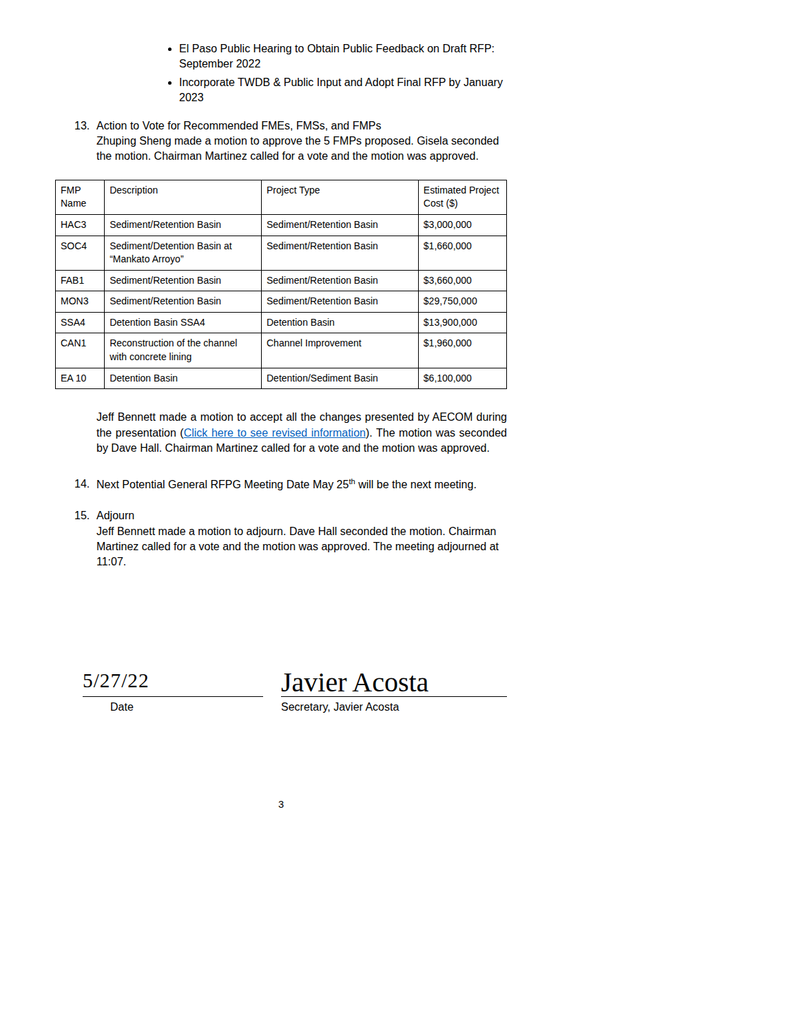El Paso Public Hearing to Obtain Public Feedback on Draft RFP: September 2022
Incorporate TWDB & Public Input and Adopt Final RFP by January 2023
Action to Vote for Recommended FMEs, FMSs, and FMPs
Zhuping Sheng made a motion to approve the 5 FMPs proposed. Gisela seconded the motion. Chairman Martinez called for a vote and the motion was approved.
| FMP Name | Description | Project Type | Estimated Project Cost ($) |
| --- | --- | --- | --- |
| HAC3 | Sediment/Retention Basin | Sediment/Retention Basin | $3,000,000 |
| SOC4 | Sediment/Detention Basin at “Mankato Arroyo” | Sediment/Retention Basin | $1,660,000 |
| FAB1 | Sediment/Retention Basin | Sediment/Retention Basin | $3,660,000 |
| MON3 | Sediment/Retention Basin | Sediment/Retention Basin | $29,750,000 |
| SSA4 | Detention Basin SSA4 | Detention Basin | $13,900,000 |
| CAN1 | Reconstruction of the channel with concrete lining | Channel Improvement | $1,960,000 |
| EA 10 | Detention Basin | Detention/Sediment Basin | $6,100,000 |
Jeff Bennett made a motion to accept all the changes presented by AECOM during the presentation (Click here to see revised information). The motion was seconded by Dave Hall. Chairman Martinez called for a vote and the motion was approved.
Next Potential General RFPG Meeting Date May 25th will be the next meeting.
Adjourn
Jeff Bennett made a motion to adjourn. Dave Hall seconded the motion. Chairman Martinez called for a vote and the motion was approved. The meeting adjourned at 11:07.
5/27/22
Date
Javier Acosta
Secretary, Javier Acosta
3